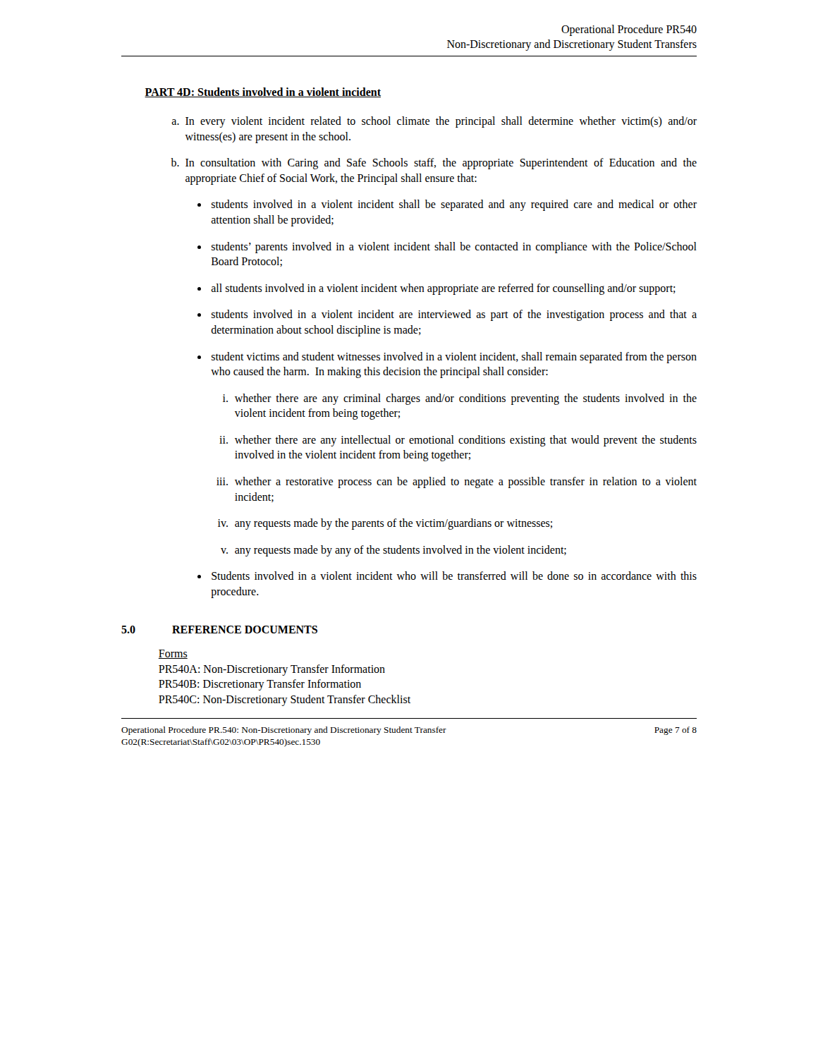Operational Procedure PR540
Non-Discretionary and Discretionary Student Transfers
PART 4D: Students involved in a violent incident
In every violent incident related to school climate the principal shall determine whether victim(s) and/or witness(es) are present in the school.
In consultation with Caring and Safe Schools staff, the appropriate Superintendent of Education and the appropriate Chief of Social Work, the Principal shall ensure that:
students involved in a violent incident shall be separated and any required care and medical or other attention shall be provided;
students’ parents involved in a violent incident shall be contacted in compliance with the Police/School Board Protocol;
all students involved in a violent incident when appropriate are referred for counselling and/or support;
students involved in a violent incident are interviewed as part of the investigation process and that a determination about school discipline is made;
student victims and student witnesses involved in a violent incident, shall remain separated from the person who caused the harm. In making this decision the principal shall consider:
whether there are any criminal charges and/or conditions preventing the students involved in the violent incident from being together;
whether there are any intellectual or emotional conditions existing that would prevent the students involved in the violent incident from being together;
whether a restorative process can be applied to negate a possible transfer in relation to a violent incident;
any requests made by the parents of the victim/guardians or witnesses;
any requests made by any of the students involved in the violent incident;
Students involved in a violent incident who will be transferred will be done so in accordance with this procedure.
5.0 REFERENCE DOCUMENTS
Forms
PR540A: Non-Discretionary Transfer Information
PR540B: Discretionary Transfer Information
PR540C: Non-Discretionary Student Transfer Checklist
Operational Procedure PR.540: Non-Discretionary and Discretionary Student Transfer
G02(R:Secretariat\Staff\G02\03\OP\PR540)sec.1530
Page 7 of 8